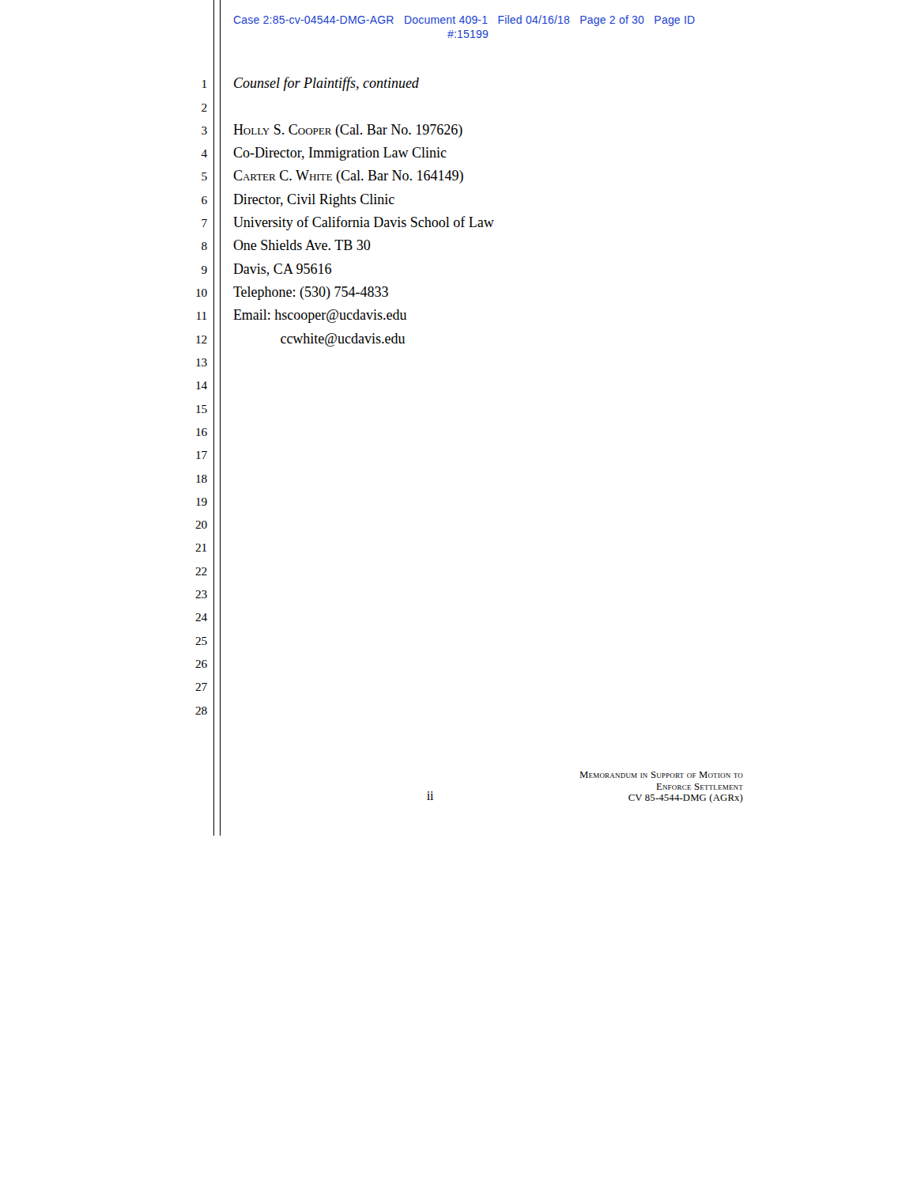Case 2:85-cv-04544-DMG-AGR Document 409-1 Filed 04/16/18 Page 2 of 30 Page ID
#:15199
1
2
3
4
5
6
7
8
9
10
11
12
13
14
15
16
17
18
19
20
21
22
23
24
25
26
27
28
Counsel for Plaintiffs, continued
Holly S. Cooper (Cal. Bar No. 197626)
Co-Director, Immigration Law Clinic
Carter C. White (Cal. Bar No. 164149)
Director, Civil Rights Clinic
University of California Davis School of Law
One Shields Ave. TB 30
Davis, CA 95616
Telephone: (530) 754-4833
Email: hscooper@ucdavis.edu
ccwhite@ucdavis.edu
ii
Memorandum in Support of Motion to
Enforce Settlement
CV 85-4544-DMG (AGRx)